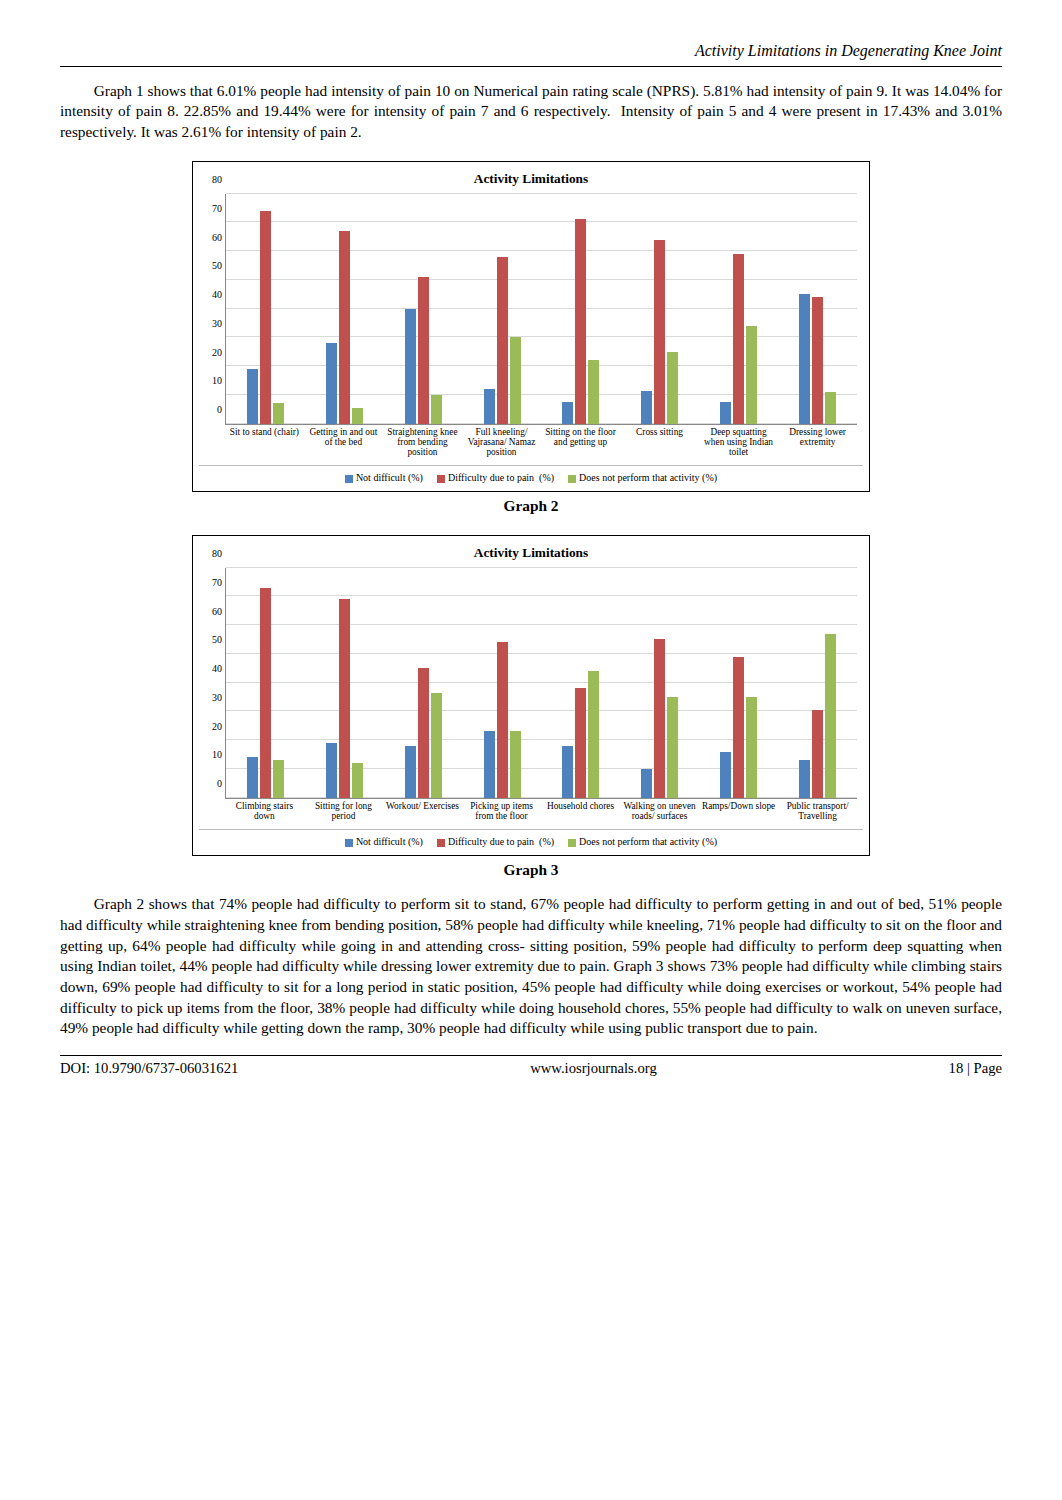Activity Limitations in Degenerating Knee Joint
Graph 1 shows that 6.01% people had intensity of pain 10 on Numerical pain rating scale (NPRS). 5.81% had intensity of pain 9. It was 14.04% for intensity of pain 8. 22.85% and 19.44% were for intensity of pain 7 and 6 respectively. Intensity of pain 5 and 4 were present in 17.43% and 3.01% respectively. It was 2.61% for intensity of pain 2.
Activity Limitations
0
10
20
30
40
50
60
70
80
Sit to stand (chair)
Getting in and out of the bed
Straightening knee from bending position
Full kneeling/ Vajrasana/ Namaz position
Sitting on the floor and getting up
Cross sitting
Deep squatting when using Indian toilet
Dressing lower extremity
Not difficult (%)
Difficulty due to pain (%)
Does not perform that activity (%)
Graph 2
Activity Limitations
0
10
20
30
40
50
60
70
80
Climbing stairs down
Sitting for long period
Workout/ Exercises
Picking up items from the floor
Household chores
Walking on uneven roads/ surfaces
Ramps/Down slope
Public transport/ Travelling
Not difficult (%)
Difficulty due to pain (%)
Does not perform that activity (%)
Graph 3
Graph 2 shows that 74% people had difficulty to perform sit to stand, 67% people had difficulty to perform getting in and out of bed, 51% people had difficulty while straightening knee from bending position, 58% people had difficulty while kneeling, 71% people had difficulty to sit on the floor and getting up, 64% people had difficulty while going in and attending cross- sitting position, 59% people had difficulty to perform deep squatting when using Indian toilet, 44% people had difficulty while dressing lower extremity due to pain. Graph 3 shows 73% people had difficulty while climbing stairs down, 69% people had difficulty to sit for a long period in static position, 45% people had difficulty while doing exercises or workout, 54% people had difficulty to pick up items from the floor, 38% people had difficulty while doing household chores, 55% people had difficulty to walk on uneven surface, 49% people had difficulty while getting down the ramp, 30% people had difficulty while using public transport due to pain.
DOI: 10.9790/6737-06031621
www.iosrjournals.org
18 | Page